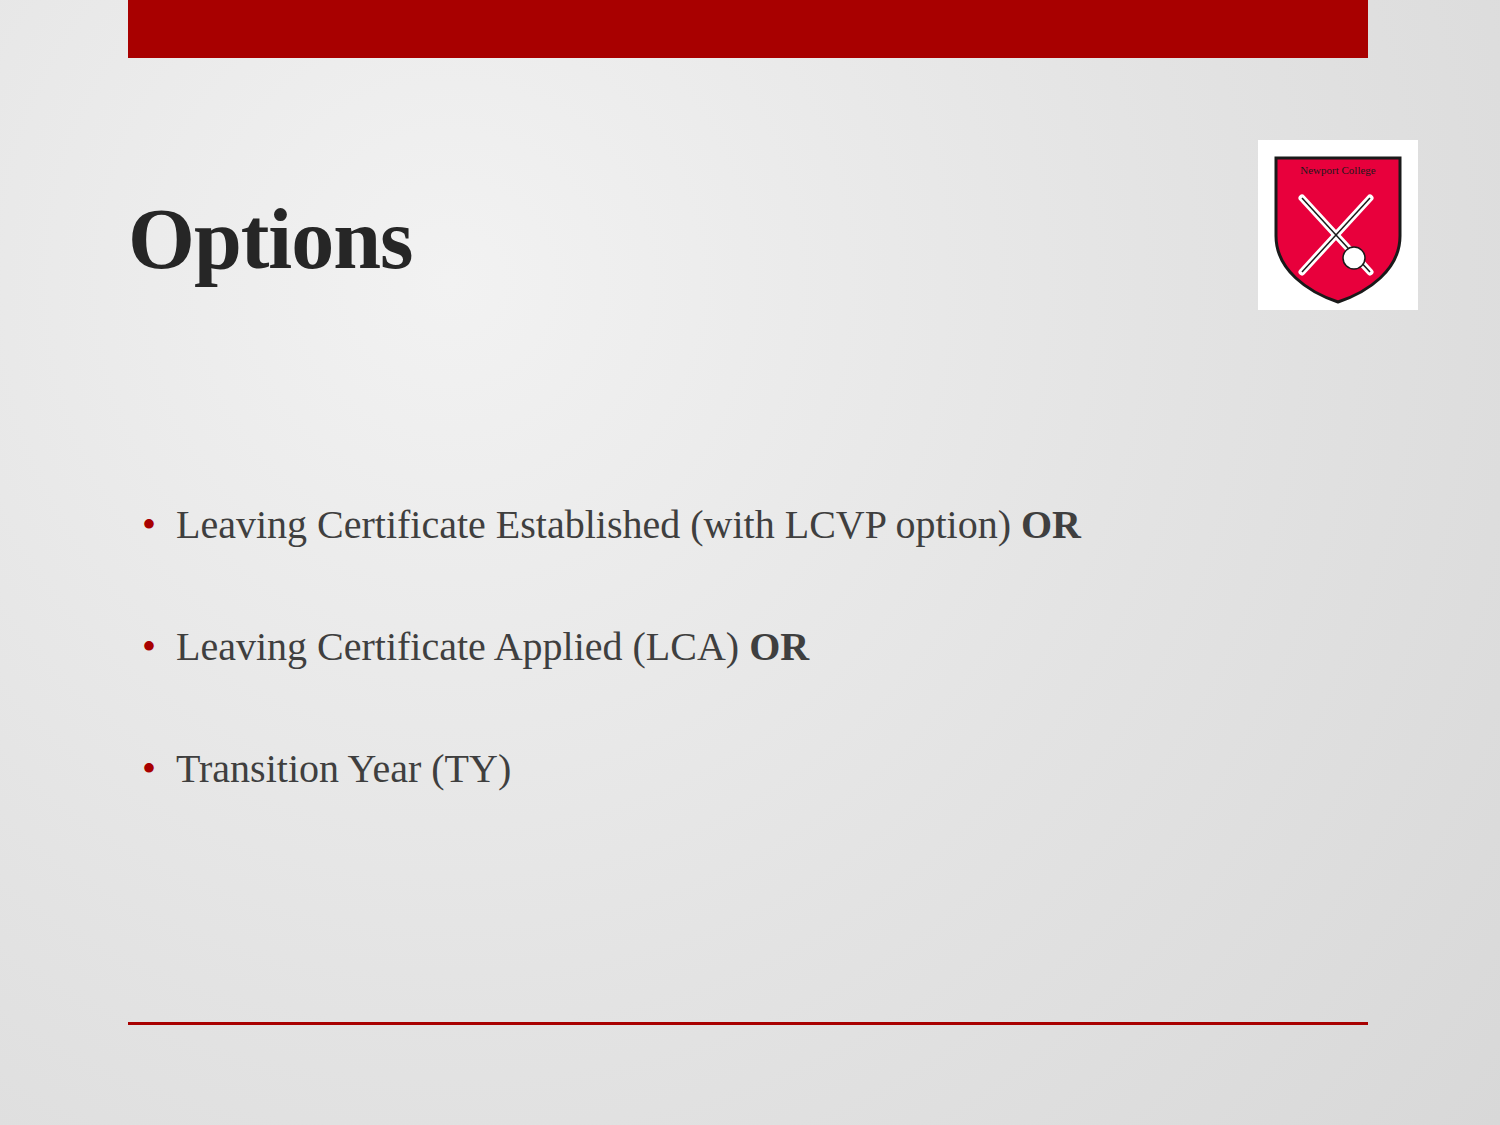Newport College
Options
Leaving Certificate Established (with LCVP option) OR
Leaving Certificate Applied (LCA) OR
Transition Year (TY)